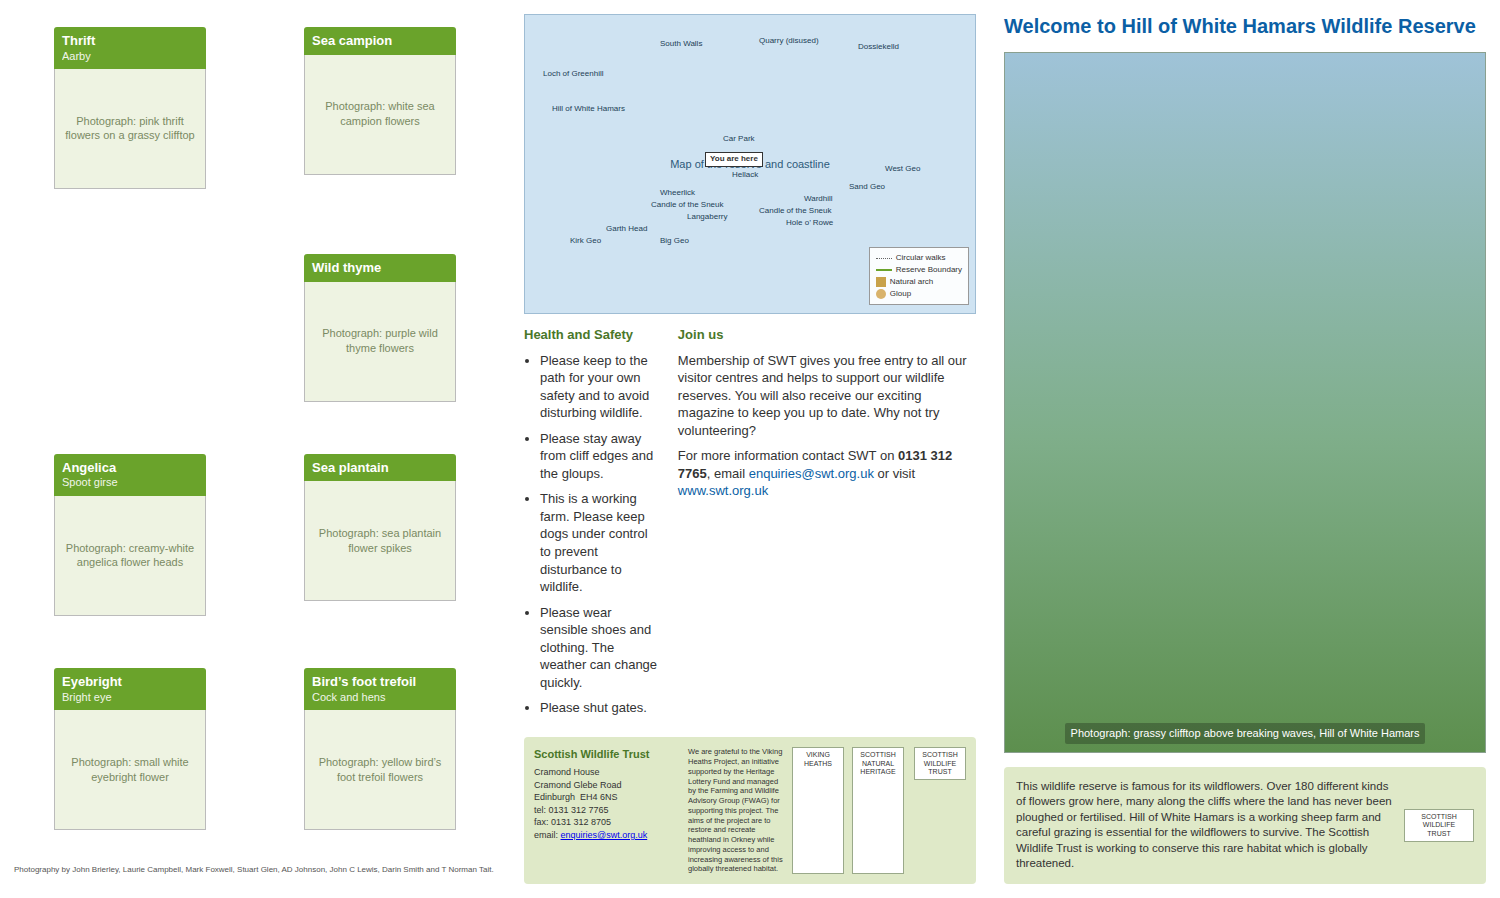Thrift Aarby
Photograph: pink thrift flowers on a grassy clifftop
Sea campion
Photograph: white sea campion flowers
Wild thyme
Photograph: purple wild thyme flowers
Angelica Spoot girse
Photograph: creamy-white angelica flower heads
Sea plantain
Photograph: sea plantain flower spikes
Eyebright Bright eye
Photograph: small white eyebright flower
Bird’s foot trefoil Cock and hens
Photograph: yellow bird’s foot trefoil flowers
Photography by John Brierley, Laurie Campbell, Mark Foxwell, Stuart Glen, AD Johnson, John C Lewis, Darin Smith and T Norman Tait.
Map of the reserve and coastline
South Walls Quarry (disused) Dossiekelld Loch of Greenhill Hill of White Hamars Car Park Hellack Wheerlick Candle of the Sneuk Langaberry Garth Head Kirk Geo Big Geo Wardhill Sand Geo West Geo Candle of the Sneuk Hole o’ Rowe
You are here
Circular walks
Reserve Boundary
Natural arch
Gloup
Health and Safety
Please keep to the path for your own safety and to avoid disturbing wildlife.
Please stay away from cliff edges and the gloups.
This is a working farm. Please keep dogs under control to prevent disturbance to wildlife.
Please wear sensible shoes and clothing. The weather can change quickly.
Please shut gates.
Join us
Membership of SWT gives you free entry to all our visitor centres and helps to support our wildlife reserves. You will also receive our exciting magazine to keep you up to date. Why not try volunteering?
For more information contact SWT on 0131 312 7765, email enquiries@swt.org.uk or visit www.swt.org.uk
Scottish Wildlife Trust
Cramond House
Cramond Glebe Road
Edinburgh EH4 6NS
tel: 0131 312 7765
fax: 0131 312 8705
email: enquiries@swt.org.uk
We are grateful to the Viking Heaths Project, an initiative supported by the Heritage Lottery Fund and managed by the Farming and Wildlife Advisory Group (FWAG) for supporting this project. The aims of the project are to restore and recreate heathland in Orkney while improving access to and increasing awareness of this globally threatened habitat.
VIKING
HEATHS
SCOTTISH
NATURAL
HERITAGE
SCOTTISH
WILDLIFE
TRUST
Welcome to Hill of White Hamars Wildlife Reserve
Photograph: grassy clifftop above breaking waves, Hill of White Hamars
This wildlife reserve is famous for its wildflowers. Over 180 different kinds of flowers grow here, many along the cliffs where the land has never been ploughed or fertilised. Hill of White Hamars is a working sheep farm and careful grazing is essential for the wildflowers to survive. The Scottish Wildlife Trust is working to conserve this rare habitat which is globally threatened.
SCOTTISH
WILDLIFE
TRUST